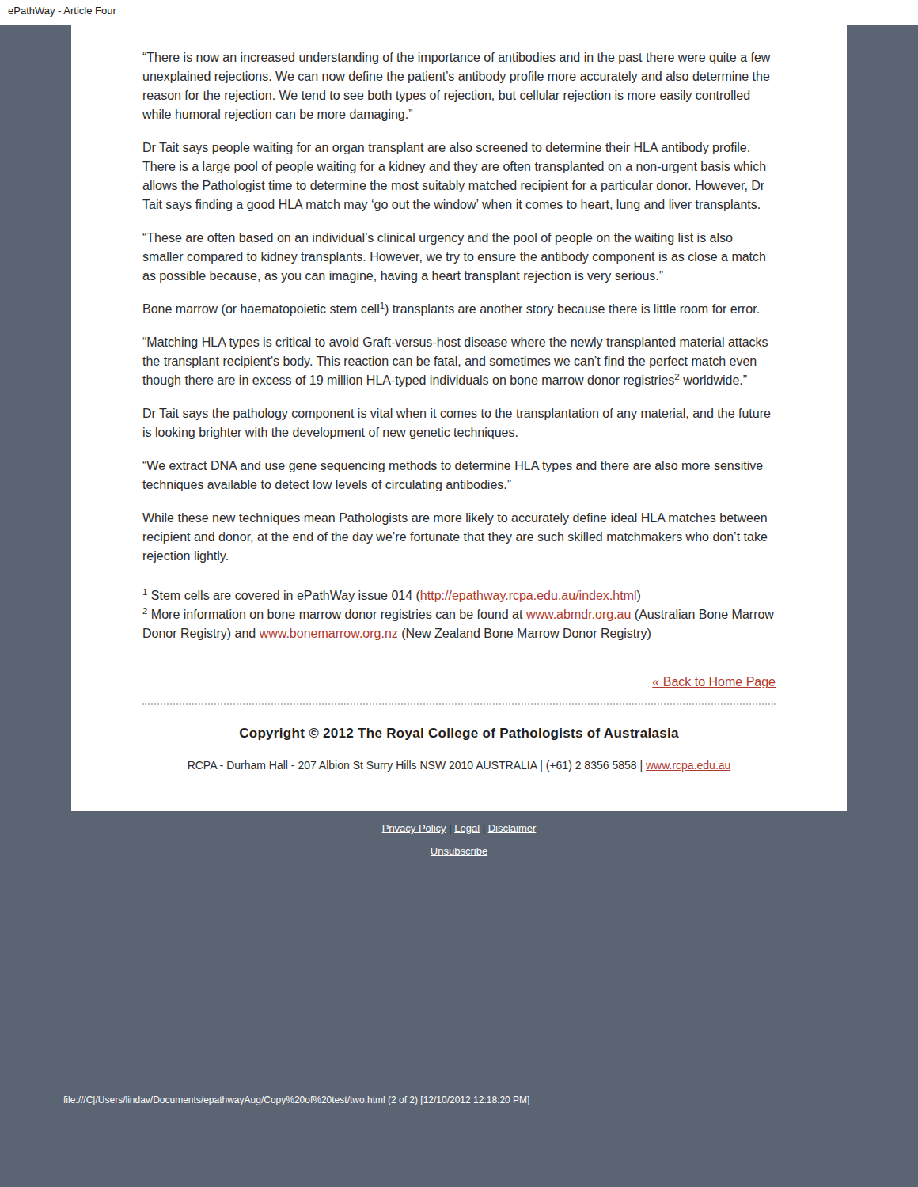ePathWay - Article Four
“There is now an increased understanding of the importance of antibodies and in the past there were quite a few unexplained rejections. We can now define the patient’s antibody profile more accurately and also determine the reason for the rejection. We tend to see both types of rejection, but cellular rejection is more easily controlled while humoral rejection can be more damaging.”
Dr Tait says people waiting for an organ transplant are also screened to determine their HLA antibody profile. There is a large pool of people waiting for a kidney and they are often transplanted on a non-urgent basis which allows the Pathologist time to determine the most suitably matched recipient for a particular donor. However, Dr Tait says finding a good HLA match may ‘go out the window’ when it comes to heart, lung and liver transplants.
“These are often based on an individual’s clinical urgency and the pool of people on the waiting list is also smaller compared to kidney transplants. However, we try to ensure the antibody component is as close a match as possible because, as you can imagine, having a heart transplant rejection is very serious.”
Bone marrow (or haematopoietic stem cell1) transplants are another story because there is little room for error.
“Matching HLA types is critical to avoid Graft-versus-host disease where the newly transplanted material attacks the transplant recipient's body. This reaction can be fatal, and sometimes we can’t find the perfect match even though there are in excess of 19 million HLA-typed individuals on bone marrow donor registries2 worldwide.”
Dr Tait says the pathology component is vital when it comes to the transplantation of any material, and the future is looking brighter with the development of new genetic techniques.
“We extract DNA and use gene sequencing methods to determine HLA types and there are also more sensitive techniques available to detect low levels of circulating antibodies.”
While these new techniques mean Pathologists are more likely to accurately define ideal HLA matches between recipient and donor, at the end of the day we’re fortunate that they are such skilled matchmakers who don’t take rejection lightly.
1 Stem cells are covered in ePathWay issue 014 (http://epathway.rcpa.edu.au/index.html)
2 More information on bone marrow donor registries can be found at www.abmdr.org.au (Australian Bone Marrow Donor Registry) and www.bonemarrow.org.nz (New Zealand Bone Marrow Donor Registry)
« Back to Home Page
Copyright © 2012 The Royal College of Pathologists of Australasia
RCPA - Durham Hall - 207 Albion St Surry Hills NSW 2010 AUSTRALIA | (+61) 2 8356 5858 | www.rcpa.edu.au
Privacy Policy | Legal | Disclaimer
Unsubscribe
file:///C|/Users/lindav/Documents/epathwayAug/Copy%20of%20test/two.html (2 of 2) [12/10/2012 12:18:20 PM]